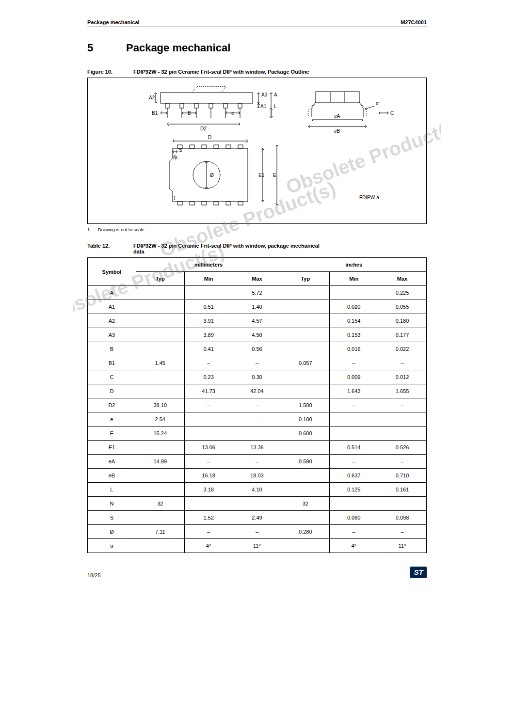Package mechanical
M27C4001
5 Package mechanical
Figure 10. FDIP32W - 32 pin Ceramic Frit-seal DIP with window, Package Outline
A2 A3 A A1 L B1 B e D2 α C eA eB D S N Ø E1 E 1 FDIPW-a
1. Drawing is not to scale.
Table 12. FDIP32W - 32 pin Ceramic Frit-seal DIP with window, package mechanical
data
| Symbol | millimeters | inches |
| --- | --- | --- |
| Typ | Min | Max | Typ | Min | Max |
| A | | | 5.72 | | | 0.225 |
| A1 | | 0.51 | 1.40 | | 0.020 | 0.055 |
| A2 | | 3.91 | 4.57 | | 0.154 | 0.180 |
| A3 | | 3.89 | 4.50 | | 0.153 | 0.177 |
| B | | 0.41 | 0.56 | | 0.016 | 0.022 |
| B1 | 1.45 | – | – | 0.057 | – | – |
| C | | 0.23 | 0.30 | | 0.009 | 0.012 |
| D | | 41.73 | 42.04 | | 1.643 | 1.655 |
| D2 | 38.10 | – | – | 1.500 | – | – |
| e | 2.54 | – | – | 0.100 | – | – |
| E | 15.24 | – | – | 0.600 | – | – |
| E1 | | 13.06 | 13.36 | | 0.514 | 0.526 |
| eA | 14.99 | – | – | 0.590 | – | – |
| eB | | 16.18 | 18.03 | | 0.637 | 0.710 |
| L | | 3.18 | 4.10 | | 0.125 | 0.161 |
| N | 32 | | | 32 | | |
| S | | 1.52 | 2.49 | | 0.060 | 0.098 |
| Ø | 7.11 | – | – | 0.280 | – | – |
| α | | 4° | 11° | | 4° | 11° |
18/25
ST
Obsolete Product(s)
Obsolete Product(s)
Obsolete Product(s)